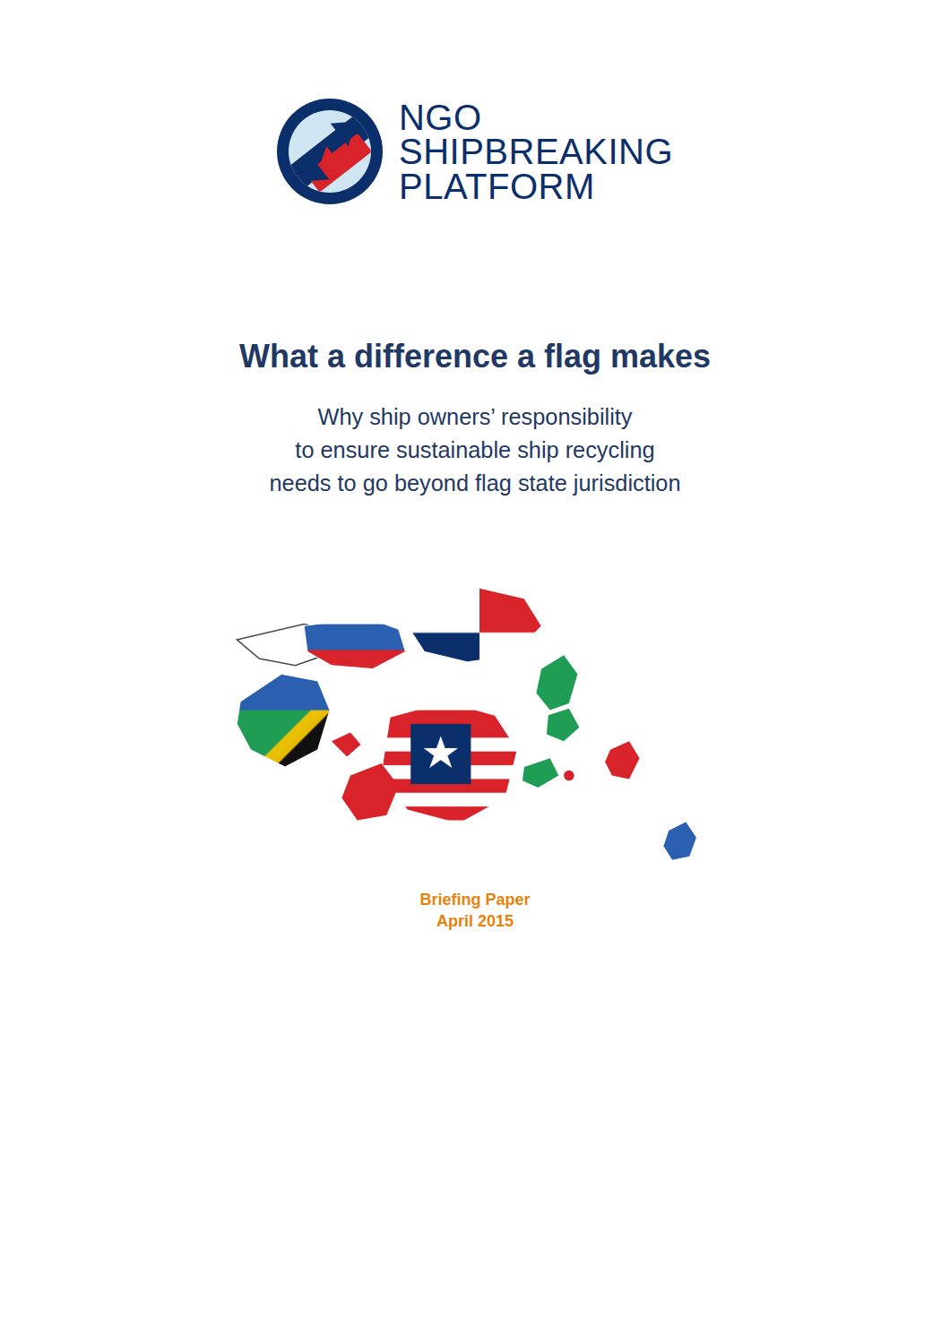NGO Shipbreaking Platform
What a difference a flag makes
Why ship owners’ responsibility
to ensure sustainable ship recycling
needs to go beyond flag state jurisdiction
Briefing Paper
April 2015